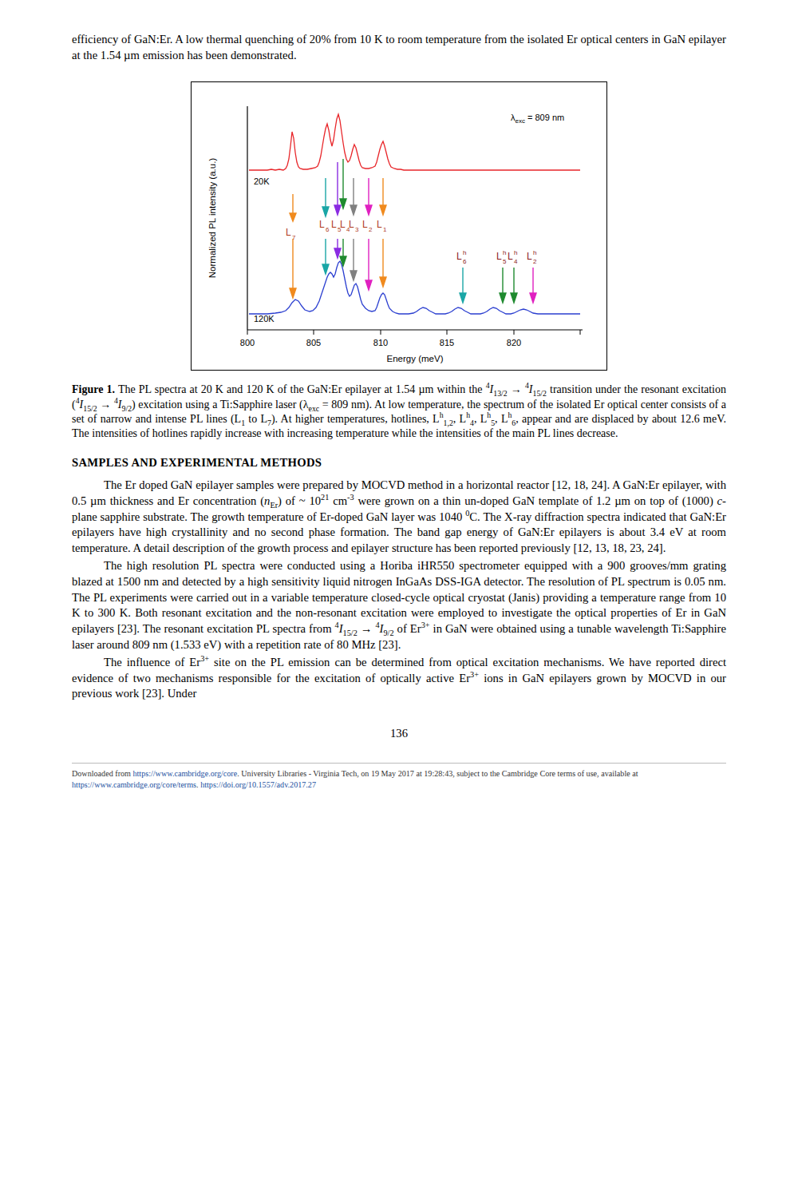efficiency of GaN:Er. A low thermal quenching of 20% from 10 K to room temperature from the isolated Er optical centers in GaN epilayer at the 1.54 µm emission has been demonstrated.
800 805 810 815 820 Energy (meV) Normalized PL intensity (a.u.) λexc = 809 nm 20K 120K L7 L6 L5 L4 L3 L2 L1 L6h L5h L4h L2h
Figure 1. The PL spectra at 20 K and 120 K of the GaN:Er epilayer at 1.54 µm within the 4I13/2 → 4I15/2 transition under the resonant excitation (4I15/2 → 4I9/2) excitation using a Ti:Sapphire laser (λexc = 809 nm). At low temperature, the spectrum of the isolated Er optical center consists of a set of narrow and intense PL lines (L1 to L7). At higher temperatures, hotlines, Lh1,2, Lh4, Lh5, Lh6, appear and are displaced by about 12.6 meV. The intensities of hotlines rapidly increase with increasing temperature while the intensities of the main PL lines decrease.
SAMPLES AND EXPERIMENTAL METHODS
The Er doped GaN epilayer samples were prepared by MOCVD method in a horizontal reactor [12, 18, 24]. A GaN:Er epilayer, with 0.5 µm thickness and Er concentration (nEr) of ~ 1021 cm-3 were grown on a thin un-doped GaN template of 1.2 µm on top of (1000) c-plane sapphire substrate. The growth temperature of Er-doped GaN layer was 1040 0C. The X-ray diffraction spectra indicated that GaN:Er epilayers have high crystallinity and no second phase formation. The band gap energy of GaN:Er epilayers is about 3.4 eV at room temperature. A detail description of the growth process and epilayer structure has been reported previously [12, 13, 18, 23, 24].
The high resolution PL spectra were conducted using a Horiba iHR550 spectrometer equipped with a 900 grooves/mm grating blazed at 1500 nm and detected by a high sensitivity liquid nitrogen InGaAs DSS-IGA detector. The resolution of PL spectrum is 0.05 nm. The PL experiments were carried out in a variable temperature closed-cycle optical cryostat (Janis) providing a temperature range from 10 K to 300 K. Both resonant excitation and the non-resonant excitation were employed to investigate the optical properties of Er in GaN epilayers [23]. The resonant excitation PL spectra from 4I15/2 → 4I9/2 of Er3+ in GaN were obtained using a tunable wavelength Ti:Sapphire laser around 809 nm (1.533 eV) with a repetition rate of 80 MHz [23].
The influence of Er3+ site on the PL emission can be determined from optical excitation mechanisms. We have reported direct evidence of two mechanisms responsible for the excitation of optically active Er3+ ions in GaN epilayers grown by MOCVD in our previous work [23]. Under
136
Downloaded from https://www.cambridge.org/core. University Libraries - Virginia Tech, on 19 May 2017 at 19:28:43, subject to the Cambridge Core terms of use, available at https://www.cambridge.org/core/terms. https://doi.org/10.1557/adv.2017.27